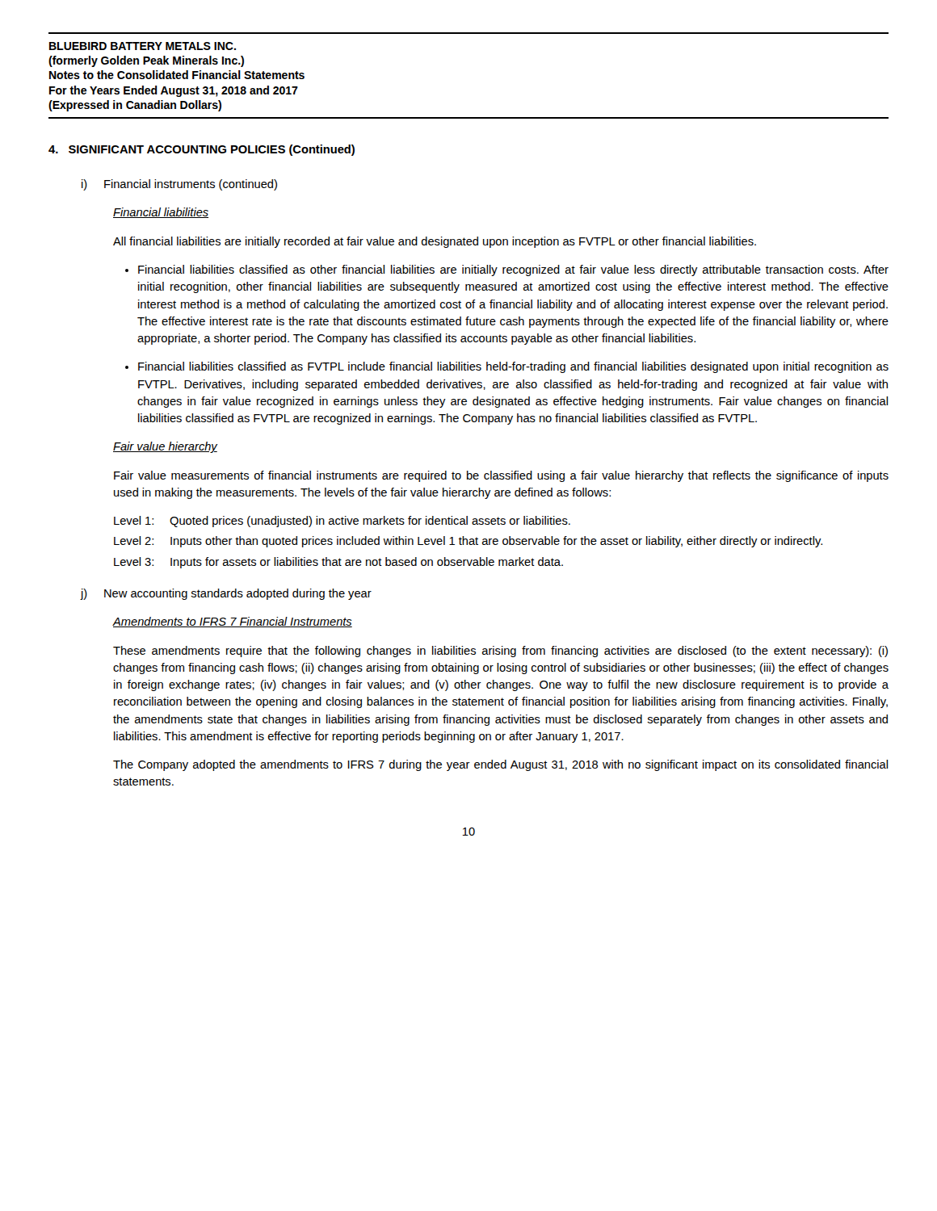BLUEBIRD BATTERY METALS INC.
(formerly Golden Peak Minerals Inc.)
Notes to the Consolidated Financial Statements
For the Years Ended August 31, 2018 and 2017
(Expressed in Canadian Dollars)
4. SIGNIFICANT ACCOUNTING POLICIES (Continued)
i) Financial instruments (continued)
Financial liabilities
All financial liabilities are initially recorded at fair value and designated upon inception as FVTPL or other financial liabilities.
Financial liabilities classified as other financial liabilities are initially recognized at fair value less directly attributable transaction costs. After initial recognition, other financial liabilities are subsequently measured at amortized cost using the effective interest method. The effective interest method is a method of calculating the amortized cost of a financial liability and of allocating interest expense over the relevant period. The effective interest rate is the rate that discounts estimated future cash payments through the expected life of the financial liability or, where appropriate, a shorter period. The Company has classified its accounts payable as other financial liabilities.
Financial liabilities classified as FVTPL include financial liabilities held-for-trading and financial liabilities designated upon initial recognition as FVTPL. Derivatives, including separated embedded derivatives, are also classified as held-for-trading and recognized at fair value with changes in fair value recognized in earnings unless they are designated as effective hedging instruments. Fair value changes on financial liabilities classified as FVTPL are recognized in earnings. The Company has no financial liabilities classified as FVTPL.
Fair value hierarchy
Fair value measurements of financial instruments are required to be classified using a fair value hierarchy that reflects the significance of inputs used in making the measurements. The levels of the fair value hierarchy are defined as follows:
| Level 1: | Quoted prices (unadjusted) in active markets for identical assets or liabilities. |
| Level 2: | Inputs other than quoted prices included within Level 1 that are observable for the asset or liability, either directly or indirectly. |
| Level 3: | Inputs for assets or liabilities that are not based on observable market data. |
j) New accounting standards adopted during the year
Amendments to IFRS 7 Financial Instruments
These amendments require that the following changes in liabilities arising from financing activities are disclosed (to the extent necessary): (i) changes from financing cash flows; (ii) changes arising from obtaining or losing control of subsidiaries or other businesses; (iii) the effect of changes in foreign exchange rates; (iv) changes in fair values; and (v) other changes. One way to fulfil the new disclosure requirement is to provide a reconciliation between the opening and closing balances in the statement of financial position for liabilities arising from financing activities. Finally, the amendments state that changes in liabilities arising from financing activities must be disclosed separately from changes in other assets and liabilities. This amendment is effective for reporting periods beginning on or after January 1, 2017.
The Company adopted the amendments to IFRS 7 during the year ended August 31, 2018 with no significant impact on its consolidated financial statements.
10